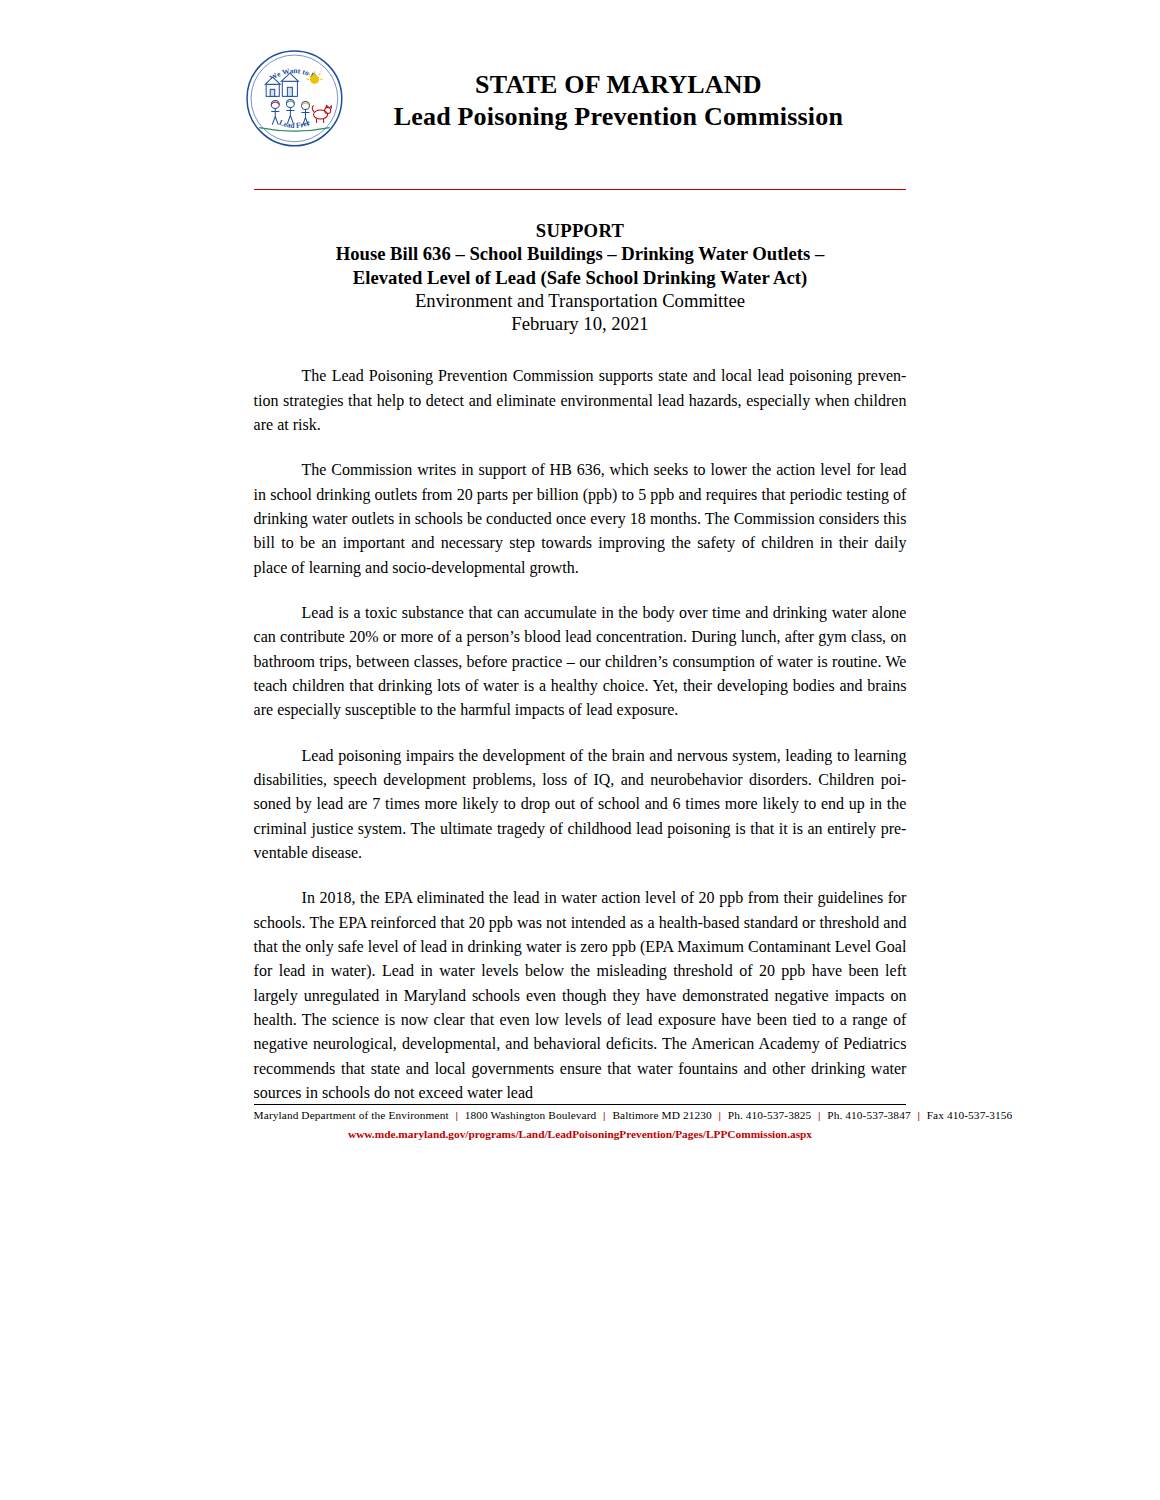We Want to Be Lead Free
STATE OF MARYLAND
Lead Poisoning Prevention Commission
SUPPORT
House Bill 636 – School Buildings – Drinking Water Outlets –
Elevated Level of Lead (Safe School Drinking Water Act)
Environment and Transportation Committee
February 10, 2021
The Lead Poisoning Prevention Commission supports state and local lead poisoning prevention strategies that help to detect and eliminate environmental lead hazards, especially when children are at risk.
The Commission writes in support of HB 636, which seeks to lower the action level for lead in school drinking outlets from 20 parts per billion (ppb) to 5 ppb and requires that periodic testing of drinking water outlets in schools be conducted once every 18 months. The Commission considers this bill to be an important and necessary step towards improving the safety of children in their daily place of learning and socio-developmental growth.
Lead is a toxic substance that can accumulate in the body over time and drinking water alone can contribute 20% or more of a person’s blood lead concentration. During lunch, after gym class, on bathroom trips, between classes, before practice – our children’s consumption of water is routine. We teach children that drinking lots of water is a healthy choice. Yet, their developing bodies and brains are especially susceptible to the harmful impacts of lead exposure.
Lead poisoning impairs the development of the brain and nervous system, leading to learning disabilities, speech development problems, loss of IQ, and neurobehavior disorders. Children poisoned by lead are 7 times more likely to drop out of school and 6 times more likely to end up in the criminal justice system. The ultimate tragedy of childhood lead poisoning is that it is an entirely preventable disease.
In 2018, the EPA eliminated the lead in water action level of 20 ppb from their guidelines for schools. The EPA reinforced that 20 ppb was not intended as a health-based standard or threshold and that the only safe level of lead in drinking water is zero ppb (EPA Maximum Contaminant Level Goal for lead in water). Lead in water levels below the misleading threshold of 20 ppb have been left largely unregulated in Maryland schools even though they have demonstrated negative impacts on health. The science is now clear that even low levels of lead exposure have been tied to a range of negative neurological, developmental, and behavioral deficits. The American Academy of Pediatrics recommends that state and local governments ensure that water fountains and other drinking water sources in schools do not exceed water lead
Maryland Department of the Environment|1800 Washington Boulevard|Baltimore MD 21230|Ph. 410-537-3825|Ph. 410-537-3847|Fax 410-537-3156
www.mde.maryland.gov/programs/Land/LeadPoisoningPrevention/Pages/LPPCommission.aspx